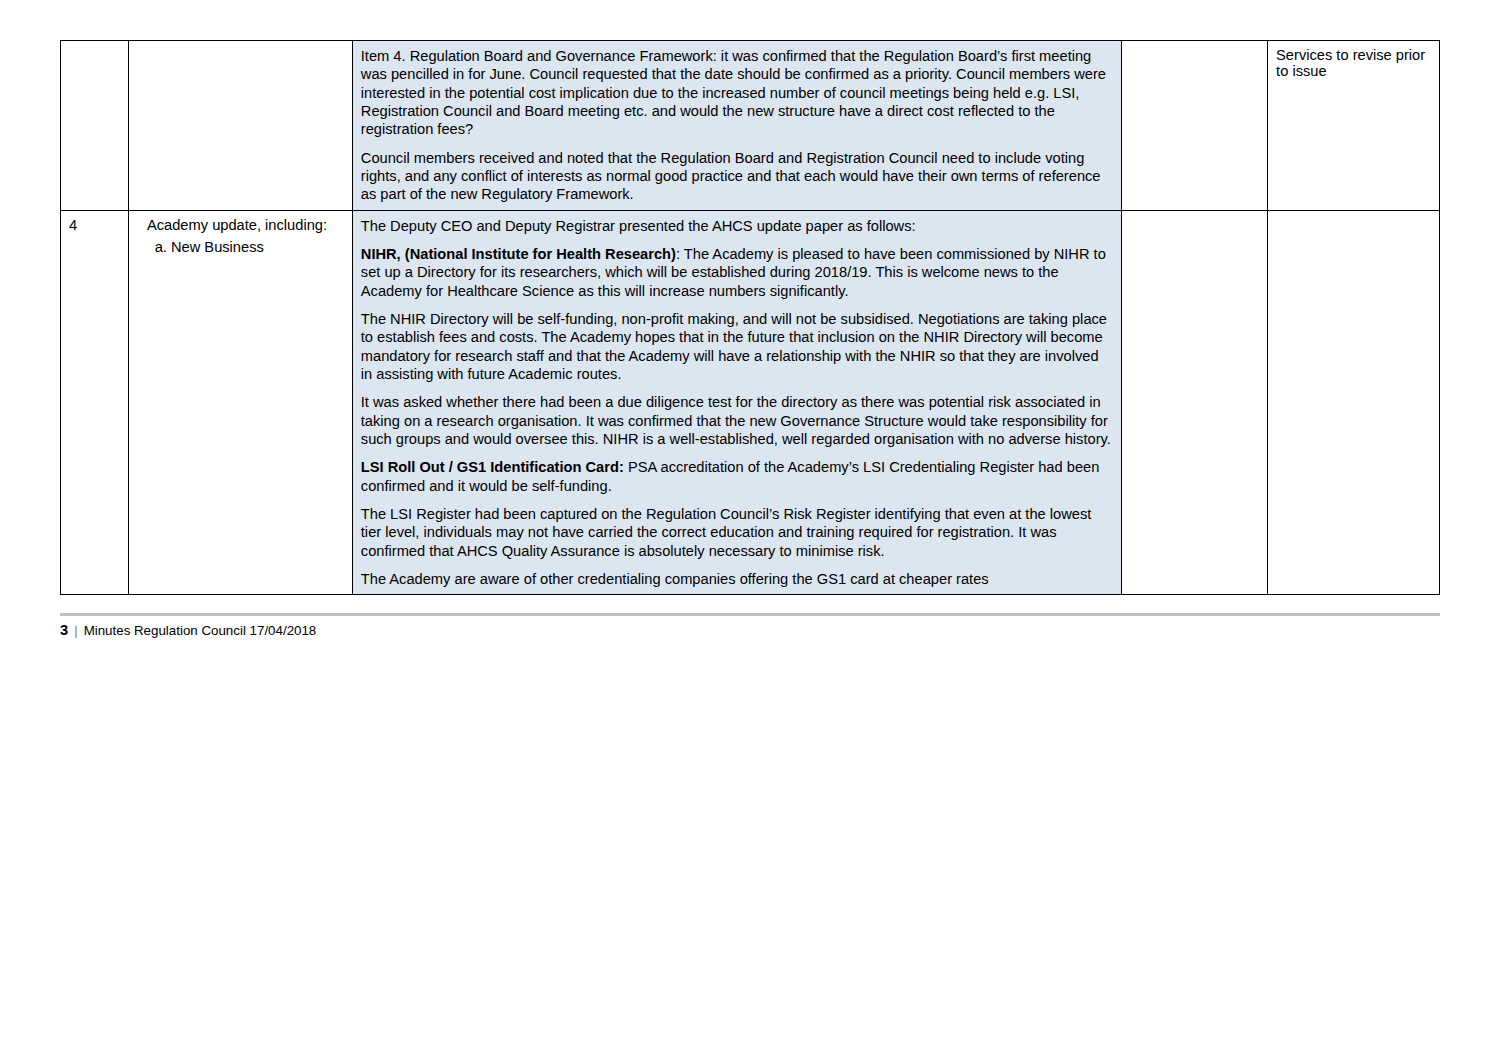| | | Item 4. Regulation Board and Governance Framework: it was confirmed that the Regulation Board’s first meeting was pencilled in for June. Council requested that the date should be confirmed as a priority. Council members were interested in the potential cost implication due to the increased number of council meetings being held e.g. LSI, Registration Council and Board meeting etc. and would the new structure have a direct cost reflected to the registration fees? Council members received and noted that the Regulation Board and Registration Council need to include voting rights, and any conflict of interests as normal good practice and that each would have their own terms of reference as part of the new Regulatory Framework. | | Services to revise prior to issue |
| 4 | Academy update, including: New Business | The Deputy CEO and Deputy Registrar presented the AHCS update paper as follows: NIHR, (National Institute for Health Research) : The Academy is pleased to have been commissioned by NIHR to set up a Directory for its researchers, which will be established during 2018/19. This is welcome news to the Academy for Healthcare Science as this will increase numbers significantly. The NHIR Directory will be self-funding, non-profit making, and will not be subsidised. Negotiations are taking place to establish fees and costs. The Academy hopes that in the future that inclusion on the NHIR Directory will become mandatory for research staff and that the Academy will have a relationship with the NHIR so that they are involved in assisting with future Academic routes. It was asked whether there had been a due diligence test for the directory as there was potential risk associated in taking on a research organisation. It was confirmed that the new Governance Structure would take responsibility for such groups and would oversee this. NIHR is a well-established, well regarded organisation with no adverse history. LSI Roll Out / GS1 Identification Card: PSA accreditation of the Academy’s LSI Credentialing Register had been confirmed and it would be self-funding. The LSI Register had been captured on the Regulation Council’s Risk Register identifying that even at the lowest tier level, individuals may not have carried the correct education and training required for registration. It was confirmed that AHCS Quality Assurance is absolutely necessary to minimise risk. The Academy are aware of other credentialing companies offering the GS1 card at cheaper rates | | |
3|Minutes Regulation Council 17/04/2018